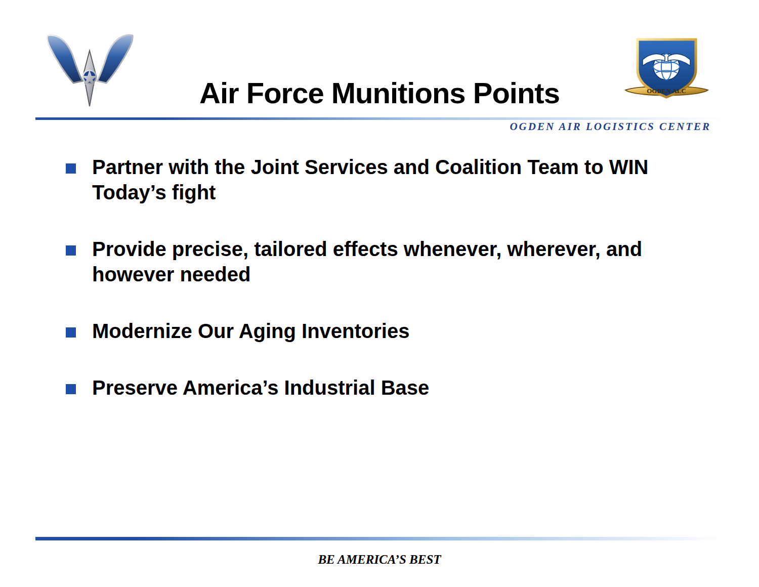OGDEN ALC
Air Force Munitions Points
OGDEN AIR LOGISTICS CENTER
Partner with the Joint Services and Coalition Team to WIN Today’s fight
Provide precise, tailored effects whenever, wherever, and however needed
Modernize Our Aging Inventories
Preserve America’s Industrial Base
BE AMERICA’S BEST